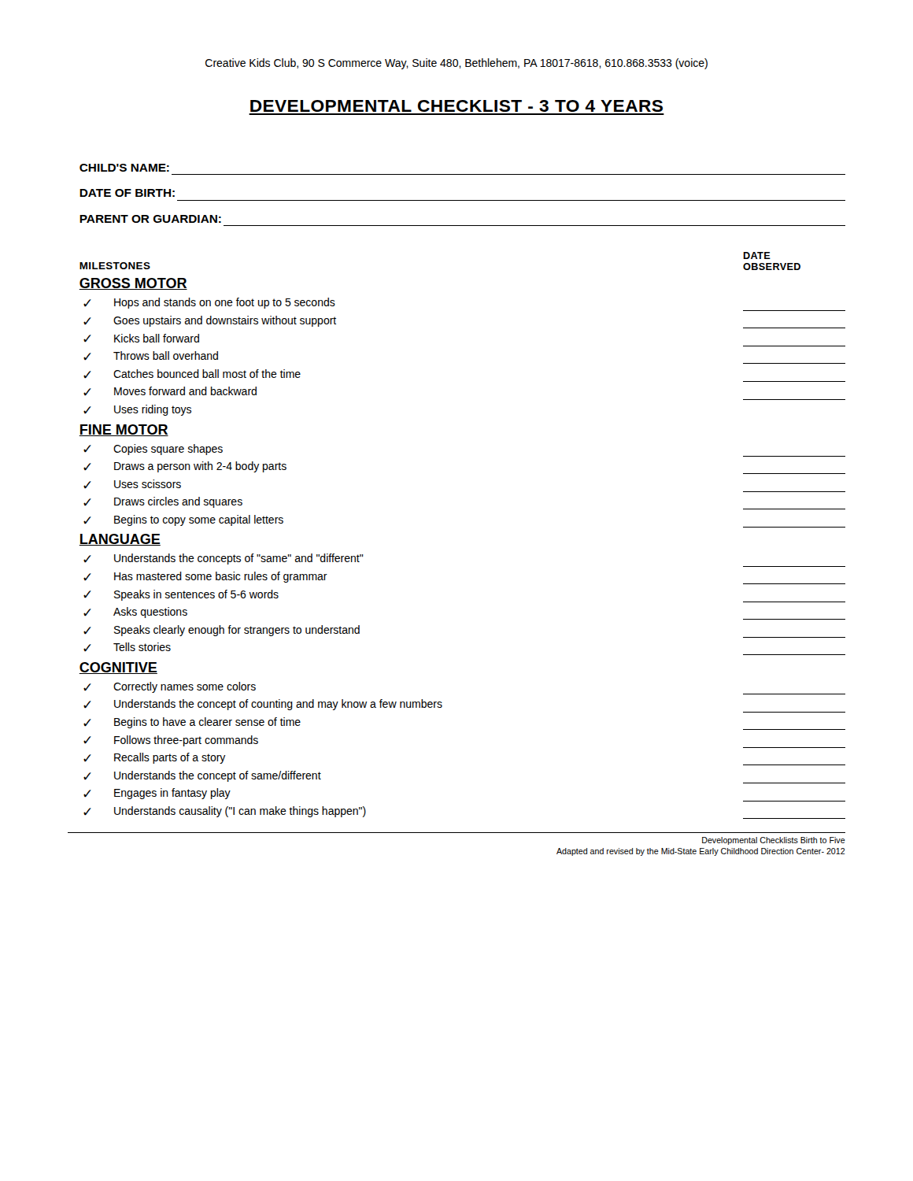Creative Kids Club, 90 S Commerce Way, Suite 480, Bethlehem, PA 18017-8618, 610.868.3533 (voice)
DEVELOPMENTAL CHECKLIST - 3 TO 4 YEARS
CHILD'S NAME:
DATE OF BIRTH:
PARENT OR GUARDIAN:
MILESTONES
DATE
OBSERVED
GROSS MOTOR
✓Hops and stands on one foot up to 5 seconds
✓Goes upstairs and downstairs without support
✓Kicks ball forward
✓Throws ball overhand
✓Catches bounced ball most of the time
✓Moves forward and backward
✓Uses riding toys
FINE MOTOR
✓Copies square shapes
✓Draws a person with 2-4 body parts
✓Uses scissors
✓Draws circles and squares
✓Begins to copy some capital letters
LANGUAGE
✓Understands the concepts of "same" and "different"
✓Has mastered some basic rules of grammar
✓Speaks in sentences of 5-6 words
✓Asks questions
✓Speaks clearly enough for strangers to understand
✓Tells stories
COGNITIVE
✓Correctly names some colors
✓Understands the concept of counting and may know a few numbers
✓Begins to have a clearer sense of time
✓Follows three-part commands
✓Recalls parts of a story
✓Understands the concept of same/different
✓Engages in fantasy play
✓Understands causality ("I can make things happen")
Developmental Checklists Birth to Five
Adapted and revised by the Mid-State Early Childhood Direction Center- 2012